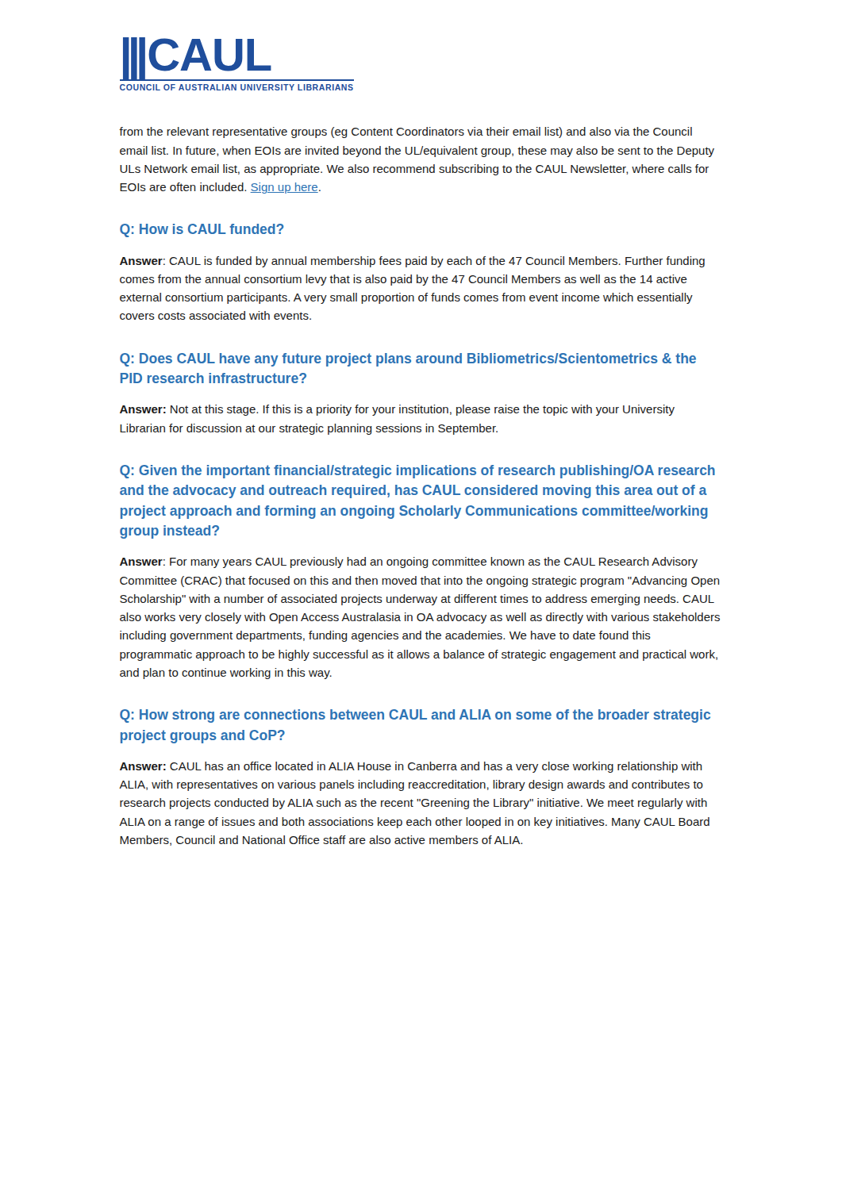|||CAUL
Council of Australian University Librarians
from the relevant representative groups (eg Content Coordinators via their email list) and also via the Council email list. In future, when EOIs are invited beyond the UL/equivalent group, these may also be sent to the Deputy ULs Network email list, as appropriate. We also recommend subscribing to the CAUL Newsletter, where calls for EOIs are often included. Sign up here.
Q: How is CAUL funded?
Answer: CAUL is funded by annual membership fees paid by each of the 47 Council Members. Further funding comes from the annual consortium levy that is also paid by the 47 Council Members as well as the 14 active external consortium participants. A very small proportion of funds comes from event income which essentially covers costs associated with events.
Q: Does CAUL have any future project plans around Bibliometrics/Scientometrics & the PID research infrastructure?
Answer: Not at this stage. If this is a priority for your institution, please raise the topic with your University Librarian for discussion at our strategic planning sessions in September.
Q: Given the important financial/strategic implications of research publishing/OA research and the advocacy and outreach required, has CAUL considered moving this area out of a project approach and forming an ongoing Scholarly Communications committee/working group instead?
Answer: For many years CAUL previously had an ongoing committee known as the CAUL Research Advisory Committee (CRAC) that focused on this and then moved that into the ongoing strategic program "Advancing Open Scholarship" with a number of associated projects underway at different times to address emerging needs. CAUL also works very closely with Open Access Australasia in OA advocacy as well as directly with various stakeholders including government departments, funding agencies and the academies. We have to date found this programmatic approach to be highly successful as it allows a balance of strategic engagement and practical work, and plan to continue working in this way.
Q: How strong are connections between CAUL and ALIA on some of the broader strategic project groups and CoP?
Answer: CAUL has an office located in ALIA House in Canberra and has a very close working relationship with ALIA, with representatives on various panels including reaccreditation, library design awards and contributes to research projects conducted by ALIA such as the recent "Greening the Library" initiative. We meet regularly with ALIA on a range of issues and both associations keep each other looped in on key initiatives. Many CAUL Board Members, Council and National Office staff are also active members of ALIA.